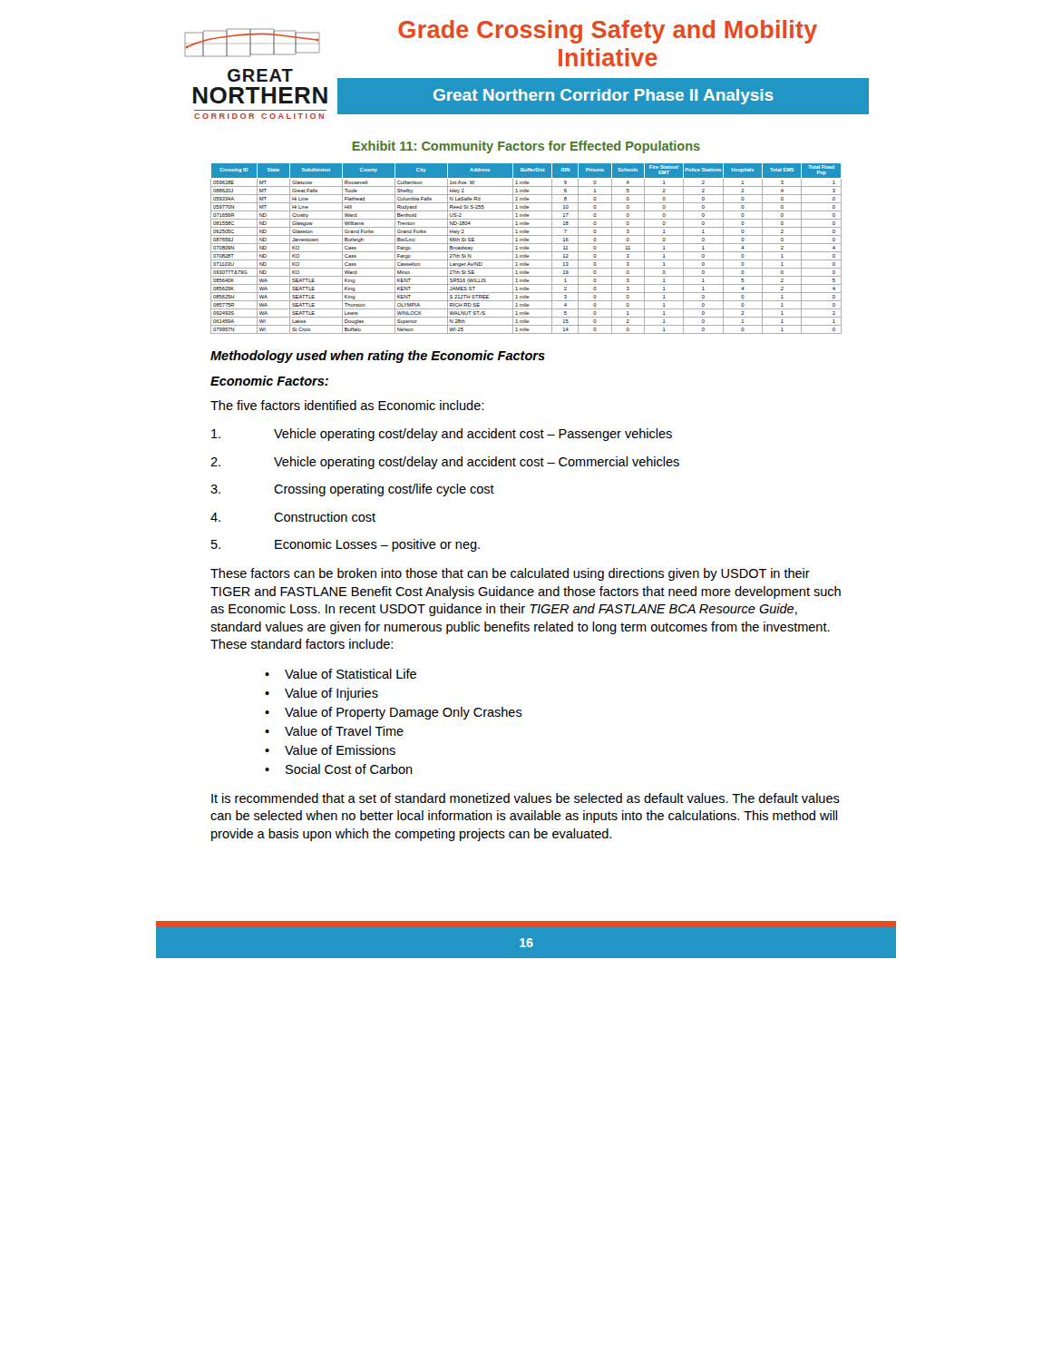GREAT
NORTHERN
CORRIDOR COALITION
Grade Crossing Safety and Mobility Initiative
Great Northern Corridor Phase II Analysis
Exhibit 11: Community Factors for Effected Populations
| Crossing ID | State | Subdivision | County | City | Address | BufferDist | IDN | Prisons | Schools | Fire Station/ EMT | Police Stations | Hospitals | Total EMS | Total Fixed Pop |
| --- | --- | --- | --- | --- | --- | --- | --- | --- | --- | --- | --- | --- | --- | --- |
| 059618E | MT | Glascow | Roosevelt | Culbertson | 1st Ave. W | 1 mile | 9 | 0 | 4 | 1 | 2 | 1 | 3 | 1 |
| 088620J | MT | Great Falls | Toole | Shelby | Hwy 2 | 1 mile | 6 | 1 | 5 | 2 | 2 | 2 | 4 | 3 |
| 059334A | MT | Hi Line | Flathead | Columbia Falls | N LaSalle Rd | 1 mile | 8 | 0 | 0 | 0 | 0 | 0 | 0 | 0 |
| 059770N | MT | Hi Line | Hill | Rudyard | Reed St S-255 | 1 mile | 10 | 0 | 0 | 0 | 0 | 0 | 0 | 0 |
| 071656R | ND | Crosby | Ward | Berthold | US-2 | 1 mile | 17 | 0 | 0 | 0 | 0 | 0 | 0 | 0 |
| 081558C | ND | Glasgow | Williams | Trenton | ND-1804 | 1 mile | 18 | 0 | 0 | 0 | 0 | 0 | 0 | 0 |
| 062505C | ND | Glasston | Grand Forks | Grand Forks | Hwy 2 | 1 mile | 7 | 0 | 3 | 1 | 1 | 0 | 2 | 0 |
| 087659J | ND | Jamestown | Burleigh | Bis/Linc | 66th St SE | 1 mile | 16 | 0 | 0 | 0 | 0 | 0 | 0 | 0 |
| 070809N | ND | KO | Cass | Fargo | Broadway | 1 mile | 11 | 0 | 11 | 1 | 1 | 4 | 2 | 4 |
| 070828T | ND | KO | Cass | Fargo | 27th St N | 1 mile | 12 | 0 | 3 | 1 | 0 | 0 | 1 | 0 |
| 071103U | ND | KO | Cass | Casselton | Langer Av/ND | 1 mile | 13 | 0 | 3 | 1 | 0 | 0 | 1 | 0 |
| 093077T&79G | ND | KO | Ward | Minot | 27th St SE | 1 mile | 19 | 0 | 0 | 0 | 0 | 0 | 0 | 0 |
| 085640K | WA | SEATTLE | King | KENT | SR516 (WILLIS | 1 mile | 1 | 0 | 3 | 1 | 1 | 5 | 2 | 5 |
| 085629K | WA | SEATTLE | King | KENT | JAMES ST | 1 mile | 2 | 0 | 3 | 1 | 1 | 4 | 2 | 4 |
| 085625H | WA | SEATTLE | King | KENT | S 212TH STREE | 1 mile | 3 | 0 | 0 | 1 | 0 | 0 | 1 | 0 |
| 085775R | WA | SEATTLE | Thurston | OLYMPIA | RICH RD SE | 1 mile | 4 | 0 | 0 | 1 | 0 | 0 | 1 | 0 |
| 092493S | WA | SEATTLE | Lewis | WINLOCK | WALNUT ST./S | 1 mile | 5 | 0 | 1 | 1 | 0 | 2 | 1 | 2 |
| 061459A | WI | Lakes | Douglas | Superior | N 28th | 1 mile | 15 | 0 | 2 | 1 | 0 | 1 | 1 | 1 |
| 079957N | WI | St Croix | Buffalo | Nelson | WI-25 | 1 mile | 14 | 0 | 0 | 1 | 0 | 0 | 1 | 0 |
Methodology used when rating the Economic Factors
Economic Factors:
The five factors identified as Economic include:
1. Vehicle operating cost/delay and accident cost – Passenger vehicles
2. Vehicle operating cost/delay and accident cost – Commercial vehicles
3. Crossing operating cost/life cycle cost
4. Construction cost
5. Economic Losses – positive or neg.
These factors can be broken into those that can be calculated using directions given by USDOT in their TIGER and FASTLANE Benefit Cost Analysis Guidance and those factors that need more development such as Economic Loss. In recent USDOT guidance in their TIGER and FASTLANE BCA Resource Guide, standard values are given for numerous public benefits related to long term outcomes from the investment. These standard factors include:
Value of Statistical Life
Value of Injuries
Value of Property Damage Only Crashes
Value of Travel Time
Value of Emissions
Social Cost of Carbon
It is recommended that a set of standard monetized values be selected as default values. The default values can be selected when no better local information is available as inputs into the calculations. This method will provide a basis upon which the competing projects can be evaluated.
16